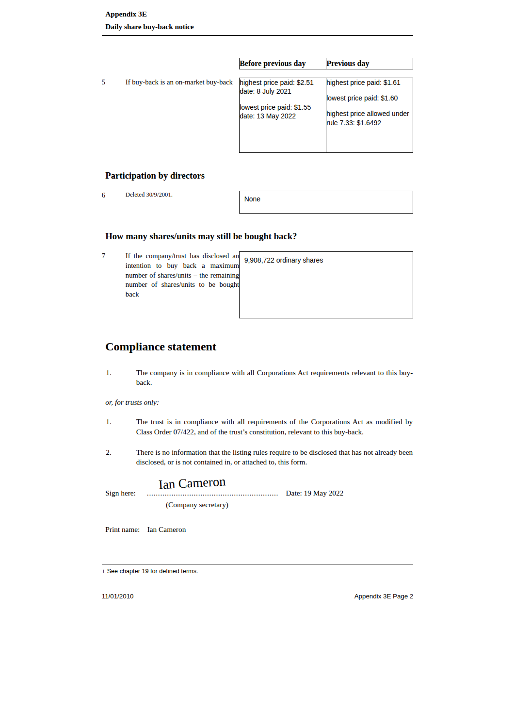Appendix 3E
Daily share buy-back notice
| | | / Before previous day / Previous day / |
| 5 | If buy-back is an on-market buy-back | / highest price paid: $2.51 date: 8 July 2021 lowest price paid: $1.55 date: 13 May 2022 / highest price paid: $1.61 lowest price paid: $1.60 highest price allowed under rule 7.33: $1.6492 / |
Participation by directors
| 6 | Deleted 30/9/2001. | None |
How many shares/units may still be bought back?
| 7 | If the company/trust has disclosed an intention to buy back a maximum number of shares/units – the remaining number of shares/units to be bought back | 9,908,722 ordinary shares |
Compliance statement
| 1. | The company is in compliance with all Corporations Act requirements relevant to this buy-back. |
or, for trusts only:
| 1. | The trust is in compliance with all requirements of the Corporations Act as modified by Class Order 07/422, and of the trust’s constitution, relevant to this buy-back. |
| 2. | There is no information that the listing rules require to be disclosed that has not already been disclosed, or is not contained in, or attached to, this form. |
Ian Cameron
Sign here: ........................................................... Date: 19 May 2022
(Company secretary)
Print name: Ian Cameron
+ See chapter 19 for defined terms.
11/01/2010 Appendix 3E Page 2